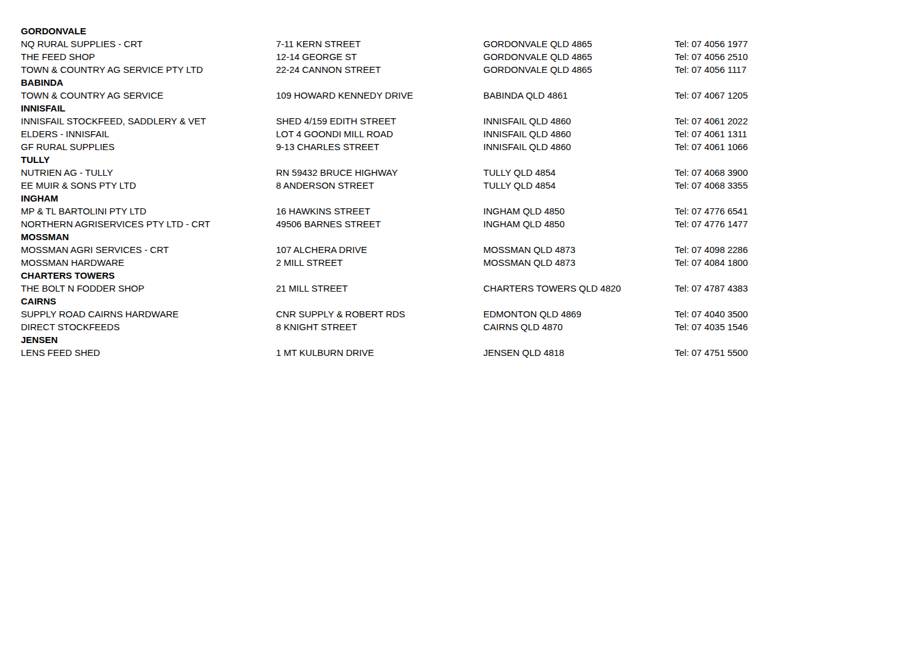| GORDONVALE |
| NQ RURAL SUPPLIES - CRT | 7-11 KERN STREET | GORDONVALE QLD 4865 | Tel: 07 4056 1977 |
| THE FEED SHOP | 12-14 GEORGE ST | GORDONVALE QLD 4865 | Tel: 07 4056 2510 |
| TOWN & COUNTRY AG SERVICE PTY LTD | 22-24 CANNON STREET | GORDONVALE QLD 4865 | Tel: 07 4056 1117 |
| BABINDA |
| TOWN & COUNTRY AG SERVICE | 109 HOWARD KENNEDY DRIVE | BABINDA QLD 4861 | Tel: 07 4067 1205 |
| INNISFAIL |
| INNISFAIL STOCKFEED, SADDLERY & VET | SHED 4/159 EDITH STREET | INNISFAIL QLD 4860 | Tel: 07 4061 2022 |
| ELDERS - INNISFAIL | LOT 4 GOONDI MILL ROAD | INNISFAIL QLD 4860 | Tel: 07 4061 1311 |
| GF RURAL SUPPLIES | 9-13 CHARLES STREET | INNISFAIL QLD 4860 | Tel: 07 4061 1066 |
| TULLY |
| NUTRIEN AG - TULLY | RN 59432 BRUCE HIGHWAY | TULLY QLD 4854 | Tel: 07 4068 3900 |
| EE MUIR & SONS PTY LTD | 8 ANDERSON STREET | TULLY QLD 4854 | Tel: 07 4068 3355 |
| INGHAM |
| MP & TL BARTOLINI PTY LTD | 16 HAWKINS STREET | INGHAM QLD 4850 | Tel: 07 4776 6541 |
| NORTHERN AGRISERVICES PTY LTD - CRT | 49506 BARNES STREET | INGHAM QLD 4850 | Tel: 07 4776 1477 |
| MOSSMAN |
| MOSSMAN AGRI SERVICES - CRT | 107 ALCHERA DRIVE | MOSSMAN QLD 4873 | Tel: 07 4098 2286 |
| MOSSMAN HARDWARE | 2 MILL STREET | MOSSMAN QLD 4873 | Tel: 07 4084 1800 |
| CHARTERS TOWERS |
| THE BOLT N FODDER SHOP | 21 MILL STREET | CHARTERS TOWERS QLD 4820 | Tel: 07 4787 4383 |
| CAIRNS |
| SUPPLY ROAD CAIRNS HARDWARE | CNR SUPPLY & ROBERT RDS | EDMONTON QLD 4869 | Tel: 07 4040 3500 |
| DIRECT STOCKFEEDS | 8 KNIGHT STREET | CAIRNS QLD 4870 | Tel: 07 4035 1546 |
| JENSEN |
| LENS FEED SHED | 1 MT KULBURN DRIVE | JENSEN QLD 4818 | Tel: 07 4751 5500 |